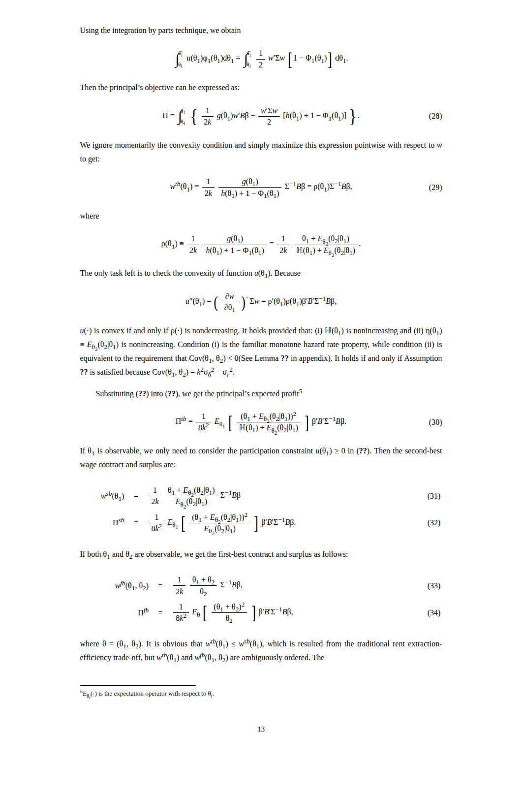Using the integration by parts technique, we obtain
∫θ̅1 θ̲1 u(θ1)φ1(θ1)dθ1 = ∫θ̅1 θ̲1 12 w′Σw [1 − Φ1(θ1)] dθ1.
Then the principal’s objective can be expressed as:
(28) Π = ∫θ̅1 θ̲1 { 12k g(θ1)w′Bβ − w′Σw 2 [h(θ1) + 1 − Φ1(θ1)] }. (28)
We ignore momentarily the convexity condition and simply maximize this expression pointwise with respect to w to get:
(29) wtb(θ1) = 12k g(θ1) h(θ1) + 1 − Φ1(θ1) Σ−1Bβ = ρ(θ1)Σ−1Bβ, (29)
where
ρ(θ1) ≡ 12k g(θ1) h(θ1) + 1 − Φ1(θ1) = 12k θ1 + Eθ2(θ2|θ1) ℍ(θ1) + Eθ2(θ2|θ1).
The only task left is to check the convexity of function u(θ1). Because
u″(θ1) = ( ∂w∂θ1 )′ Σw = ρ′(θ1)ρ(θ1)β′B′Σ−1Bβ,
u(·) is convex if and only if ρ(·) is nondecreasing. It holds provided that: (i) ℍ(θ1) is nonincreasing and (ii) η(θ1) ≡ Eθ2(θ2|θ1) is nonincreasing. Condition (i) is the familiar monotone hazard rate property, while condition (ii) is equivalent to the requirement that Cov(θ1, θ2) < 0(See Lemma ?? in appendix). It holds if and only if Assumption ?? is satisfied because Cov(θ1, θ2) = k2σδ2 − σr2.
Substituting (??) into (??), we get the principal’s expected profit5
(30) Πtb = 18k2 Eθ1 [ (θ1 + Eθ2(θ2|θ1))2 ℍ(θ1) + Eθ2(θ2|θ1) ] β′B′Σ−1Bβ. (30)
If θ1 is observable, we only need to consider the participation constraint u(θ1) ≥ 0 in (??). Then the second-best wage contract and surplus are:
| w sb (θ 1 ) | = | 1 2 k θ 1 + E θ 2 (θ 2 /θ 1 ) E θ 2 (θ 2 /θ 1 ) Σ −1 B β | (31) |
| Π sb | = | 1 8 k 2 E θ 1 [ (θ 1 + E θ 2 (θ 2 /θ 1 )) 2 E θ 2 (θ 2 /θ 1 ) ] β′ B ′Σ −1 B β. | (32) |
If both θ1 and θ2 are observable, we get the first-best contract and surplus as follows:
| w fb (θ 1 , θ 2 ) | = | 1 2 k θ 1 + θ 2 θ 2 Σ −1 B β, | (33) |
| Π fb | = | 1 8 k 2 E θ [ (θ 1 + θ 2 ) 2 θ 2 ] β′ B ′Σ −1 B β, | (34) |
where θ = (θ1, θ2). It is obvious that wtb(θ1) ≤ wsb(θ1), which is resulted from the traditional rent extraction-efficiency trade-off, but wtb(θ1) and wfb(θ1, θ2) are ambiguously ordered. The
5Eθi(·) is the expectation operator with respect to θi.
13